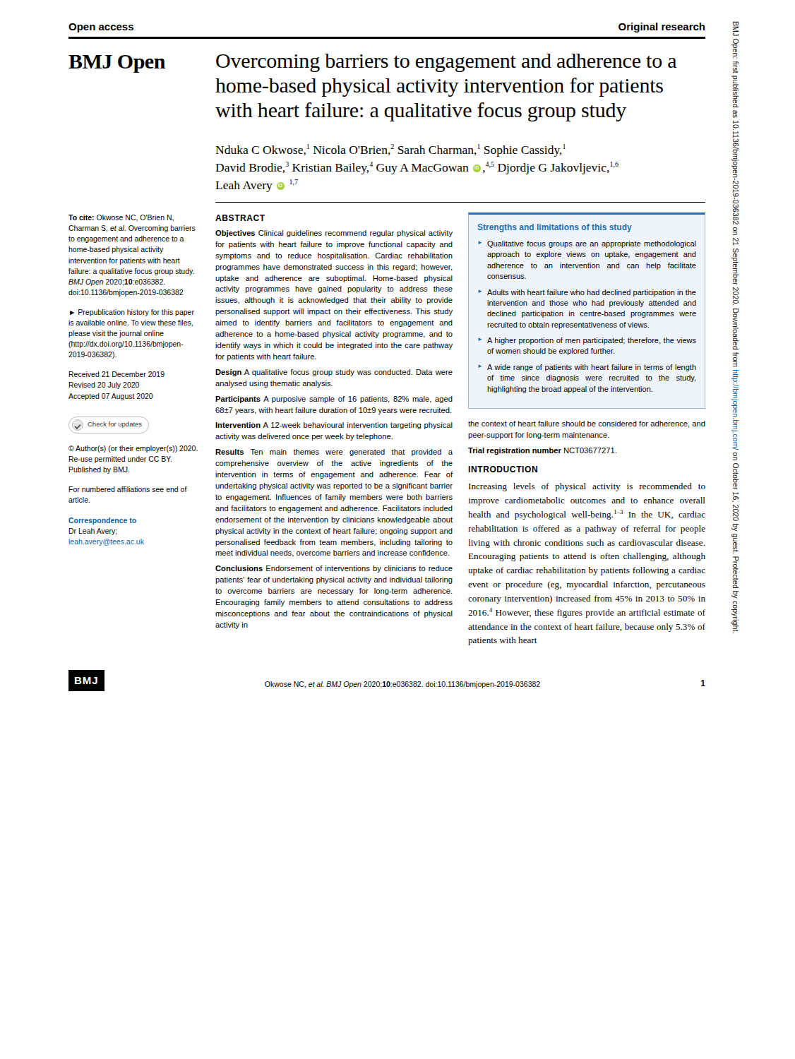BMJ Open: first published as 10.1136/bmjopen-2019-036382 on 21 September 2020. Downloaded from http://bmjopen.bmj.com/ on October 16, 2020 by guest. Protected by copyright.
Open access
Original research
BMJ Open
Overcoming barriers to engagement and adherence to a home-based physical activity intervention for patients with heart failure: a qualitative focus group study
Nduka C Okwose,1 Nicola O'Brien,2 Sarah Charman,1 Sophie Cassidy,1
David Brodie,3 Kristian Bailey,4 Guy A MacGowan ,4,5 Djordje G Jakovljevic,1,6
Leah Avery 1,7
To cite: Okwose NC, O'Brien N, Charman S, et al. Overcoming barriers to engagement and adherence to a home-based physical activity intervention for patients with heart failure: a qualitative focus group study. BMJ Open 2020;10:e036382. doi:10.1136/bmjopen-2019-036382
► Prepublication history for this paper is available online. To view these files, please visit the journal online (http://dx.doi.org/10.1136/bmjopen-2019-036382).
Received 21 December 2019
Revised 20 July 2020
Accepted 07 August 2020
Check for updates
© Author(s) (or their employer(s)) 2020. Re-use permitted under CC BY. Published by BMJ.
For numbered affiliations see end of article.
Correspondence to
Dr Leah Avery;
leah.avery@tees.ac.uk
ABSTRACT
Objectives Clinical guidelines recommend regular physical activity for patients with heart failure to improve functional capacity and symptoms and to reduce hospitalisation. Cardiac rehabilitation programmes have demonstrated success in this regard; however, uptake and adherence are suboptimal. Home-based physical activity programmes have gained popularity to address these issues, although it is acknowledged that their ability to provide personalised support will impact on their effectiveness. This study aimed to identify barriers and facilitators to engagement and adherence to a home-based physical activity programme, and to identify ways in which it could be integrated into the care pathway for patients with heart failure.
Design A qualitative focus group study was conducted. Data were analysed using thematic analysis.
Participants A purposive sample of 16 patients, 82% male, aged 68±7 years, with heart failure duration of 10±9 years were recruited.
Intervention A 12-week behavioural intervention targeting physical activity was delivered once per week by telephone.
Results Ten main themes were generated that provided a comprehensive overview of the active ingredients of the intervention in terms of engagement and adherence. Fear of undertaking physical activity was reported to be a significant barrier to engagement. Influences of family members were both barriers and facilitators to engagement and adherence. Facilitators included endorsement of the intervention by clinicians knowledgeable about physical activity in the context of heart failure; ongoing support and personalised feedback from team members, including tailoring to meet individual needs, overcome barriers and increase confidence.
Conclusions Endorsement of interventions by clinicians to reduce patients' fear of undertaking physical activity and individual tailoring to overcome barriers are necessary for long-term adherence. Encouraging family members to attend consultations to address misconceptions and fear about the contraindications of physical activity in
Strengths and limitations of this study
Qualitative focus groups are an appropriate methodological approach to explore views on uptake, engagement and adherence to an intervention and can help facilitate consensus.
Adults with heart failure who had declined participation in the intervention and those who had previously attended and declined participation in centre-based programmes were recruited to obtain representativeness of views.
A higher proportion of men participated; therefore, the views of women should be explored further.
A wide range of patients with heart failure in terms of length of time since diagnosis were recruited to the study, highlighting the broad appeal of the intervention.
the context of heart failure should be considered for adherence, and peer-support for long-term maintenance.
Trial registration number NCT03677271.
INTRODUCTION
Increasing levels of physical activity is recommended to improve cardiometabolic outcomes and to enhance overall health and psychological well-being.1–3 In the UK, cardiac rehabilitation is offered as a pathway of referral for people living with chronic conditions such as cardiovascular disease. Encouraging patients to attend is often challenging, although uptake of cardiac rehabilitation by patients following a cardiac event or procedure (eg, myocardial infarction, percutaneous coronary intervention) increased from 45% in 2013 to 50% in 2016.4 However, these figures provide an artificial estimate of attendance in the context of heart failure, because only 5.3% of patients with heart
BMJ
Okwose NC, et al. BMJ Open 2020;10:e036382. doi:10.1136/bmjopen-2019-036382
1